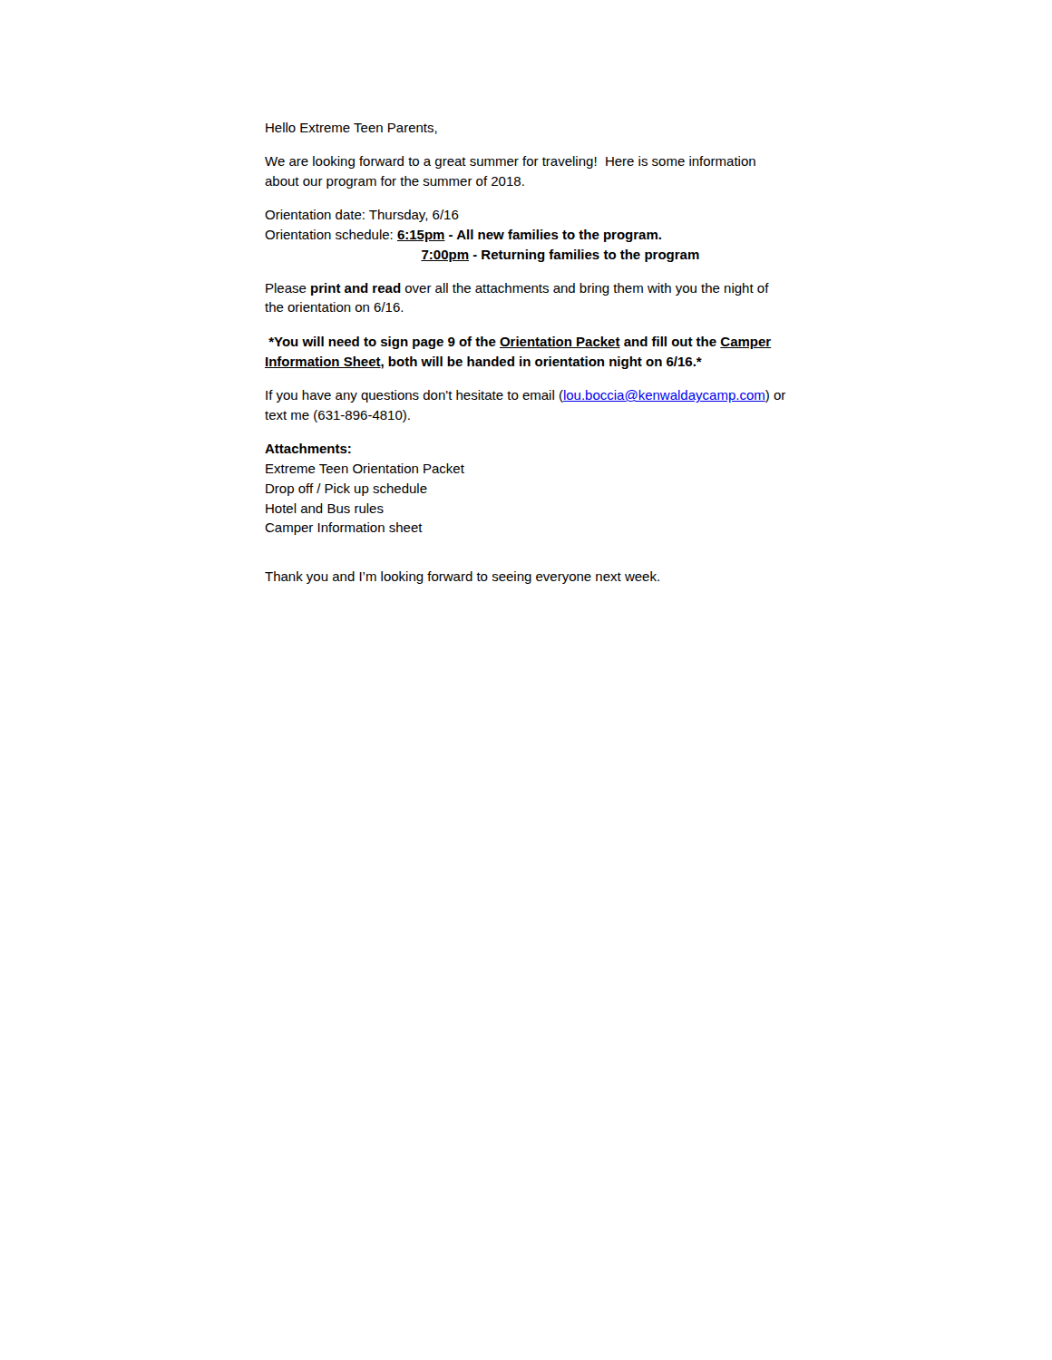Hello Extreme Teen Parents,
We are looking forward to a great summer for traveling! Here is some information about our program for the summer of 2018.
Orientation date: Thursday, 6/16
Orientation schedule: 6:15pm - All new families to the program.
7:00pm - Returning families to the program
Please print and read over all the attachments and bring them with you the night of the orientation on 6/16.
*You will need to sign page 9 of the Orientation Packet and fill out the Camper Information Sheet, both will be handed in orientation night on 6/16.*
If you have any questions don't hesitate to email (lou.boccia@kenwaldaycamp.com) or text me (631-896-4810).
Attachments:
Extreme Teen Orientation Packet
Drop off / Pick up schedule
Hotel and Bus rules
Camper Information sheet
Thank you and I’m looking forward to seeing everyone next week.